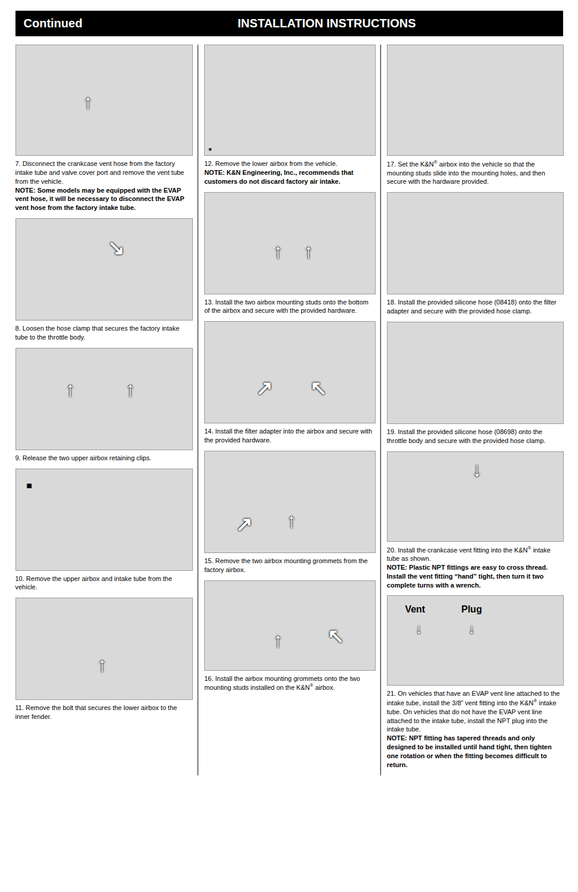Continued
INSTALLATION INSTRUCTIONS
↑
7. Disconnect the crankcase vent hose from the factory intake tube and valve cover port and remove the vent tube from the vehicle.
NOTE: Some models may be equipped with the EVAP vent hose, it will be necessary to disconnect the EVAP vent hose from the factory intake tube.
↘
8. Loosen the hose clamp that secures the factory intake tube to the throttle body.
↑ ↑
9. Release the two upper airbox retaining clips.
■
10. Remove the upper airbox and intake tube from the vehicle.
↑
11. Remove the bolt that secures the lower airbox to the inner fender.
■
12. Remove the lower airbox from the vehicle.
NOTE: K&N Engineering, Inc., recommends that customers do not discard factory air intake.
↑ ↑
13. Install the two airbox mounting studs onto the bottom of the airbox and secure with the provided hardware.
↗ ↖
14. Install the filter adapter into the airbox and secure with the provided hardware.
↗ ↑
15. Remove the two airbox mounting grommets from the factory airbox.
↑ ↖
16. Install the airbox mounting grommets onto the two mounting studs installed on the K&N® airbox.
17. Set the K&N® airbox into the vehicle so that the mounting studs slide into the mounting holes, and then secure with the hardware provided.
18. Install the provided silicone hose (08418) onto the filter adapter and secure with the provided hose clamp.
19. Install the provided silicone hose (08698) onto the throttle body and secure with the provided hose clamp.
↓
20. Install the crankcase vent fitting into the K&N® intake tube as shown.
NOTE: Plastic NPT fittings are easy to cross thread. Install the vent fitting “hand” tight, then turn it two complete turns with a wrench.
Vent Plug ↓ ↓
21. On vehicles that have an EVAP vent line attached to the intake tube, install the 3/8” vent fitting into the K&N® intake tube. On vehicles that do not have the EVAP vent line attached to the intake tube, install the NPT plug into the intake tube.
NOTE: NPT fitting has tapered threads and only designed to be installed until hand tight, then tighten one rotation or when the fitting becomes difficult to return.